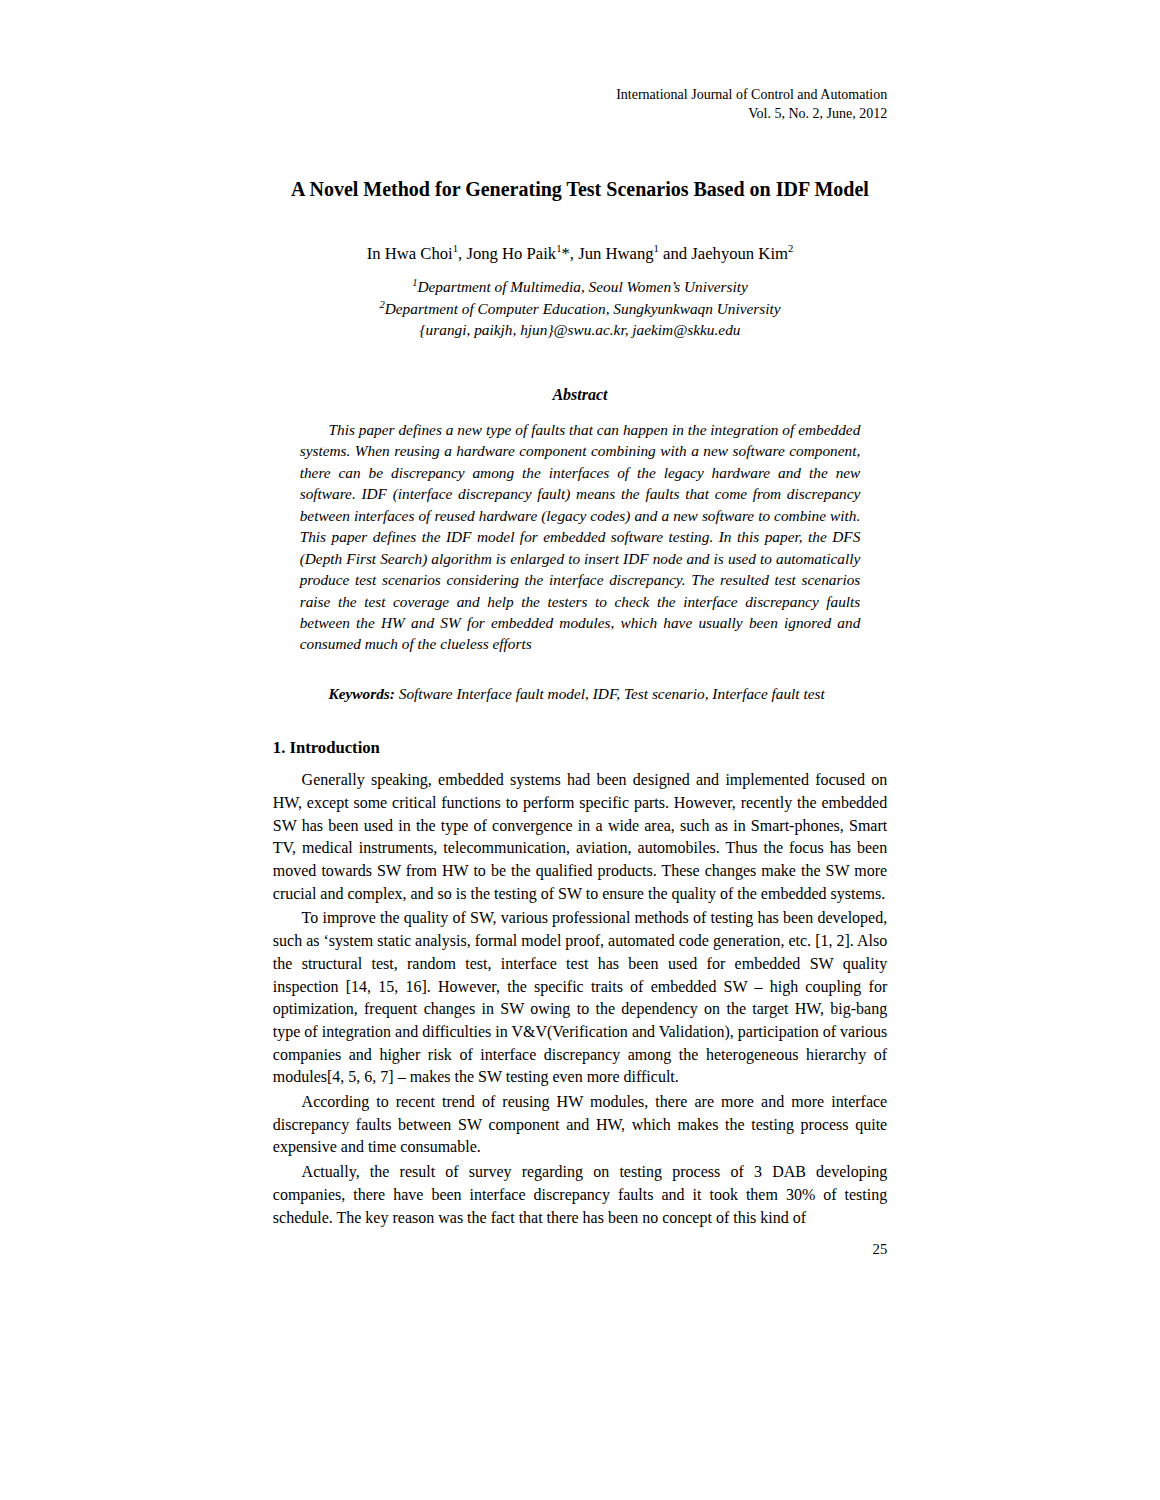International Journal of Control and Automation
Vol. 5, No. 2, June, 2012
A Novel Method for Generating Test Scenarios Based on IDF Model
In Hwa Choi1, Jong Ho Paik1*, Jun Hwang1 and Jaehyoun Kim2
1Department of Multimedia, Seoul Women’s University
2Department of Computer Education, Sungkyunkwaqn University
{urangi, paikjh, hjun}@swu.ac.kr, jaekim@skku.edu
Abstract
This paper defines a new type of faults that can happen in the integration of embedded systems. When reusing a hardware component combining with a new software component, there can be discrepancy among the interfaces of the legacy hardware and the new software. IDF (interface discrepancy fault) means the faults that come from discrepancy between interfaces of reused hardware (legacy codes) and a new software to combine with. This paper defines the IDF model for embedded software testing. In this paper, the DFS (Depth First Search) algorithm is enlarged to insert IDF node and is used to automatically produce test scenarios considering the interface discrepancy. The resulted test scenarios raise the test coverage and help the testers to check the interface discrepancy faults between the HW and SW for embedded modules, which have usually been ignored and consumed much of the clueless efforts
Keywords: Software Interface fault model, IDF, Test scenario, Interface fault test
1. Introduction
Generally speaking, embedded systems had been designed and implemented focused on HW, except some critical functions to perform specific parts. However, recently the embedded SW has been used in the type of convergence in a wide area, such as in Smart-phones, Smart TV, medical instruments, telecommunication, aviation, automobiles. Thus the focus has been moved towards SW from HW to be the qualified products. These changes make the SW more crucial and complex, and so is the testing of SW to ensure the quality of the embedded systems.
To improve the quality of SW, various professional methods of testing has been developed, such as ‘system static analysis, formal model proof, automated code generation, etc. [1, 2]. Also the structural test, random test, interface test has been used for embedded SW quality inspection [14, 15, 16]. However, the specific traits of embedded SW – high coupling for optimization, frequent changes in SW owing to the dependency on the target HW, big-bang type of integration and difficulties in V&V(Verification and Validation), participation of various companies and higher risk of interface discrepancy among the heterogeneous hierarchy of modules[4, 5, 6, 7] – makes the SW testing even more difficult.
According to recent trend of reusing HW modules, there are more and more interface discrepancy faults between SW component and HW, which makes the testing process quite expensive and time consumable.
Actually, the result of survey regarding on testing process of 3 DAB developing companies, there have been interface discrepancy faults and it took them 30% of testing schedule. The key reason was the fact that there has been no concept of this kind of
25